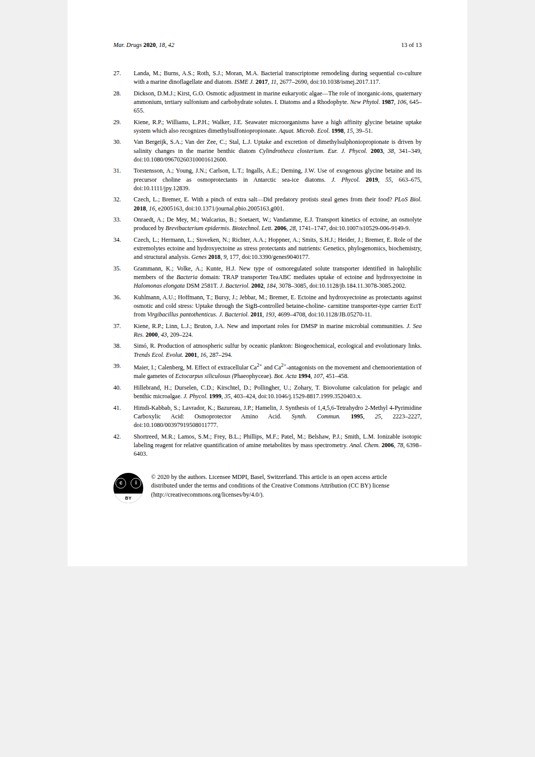Mar. Drugs 2020, 18, 42
13 of 13
27. Landa, M.; Burns, A.S.; Roth, S.J.; Moran, M.A. Bacterial transcriptome remodeling during sequential co-culture with a marine dinoflagellate and diatom. ISME J. 2017, 11, 2677–2690, doi:10.1038/ismej.2017.117.
28. Dickson, D.M.J.; Kirst, G.O. Osmotic adjustment in marine eukaryotic algae—The role of inorganic-ions, quaternary ammonium, tertiary sulfonium and carbohydrate solutes. I. Diatoms and a Rhodophyte. New Phytol. 1987, 106, 645–655.
29. Kiene, R.P.; Williams, L.P.H.; Walker, J.E. Seawater microorganisms have a high affinity glycine betaine uptake system which also recognizes dimethylsulfoniopropionate. Aquat. Microb. Ecol. 1998, 15, 39–51.
30. Van Bergeijk, S.A.; Van der Zee, C.; Stal, L.J. Uptake and excretion of dimethylsulphoniopropionate is driven by salinity changes in the marine benthic diatom Cylindrotheca closterium. Eur. J. Phycol. 2003, 38, 341–349, doi:10.1080/09670260310001612600.
31. Torstensson, A.; Young, J.N.; Carlson, L.T.; Ingalls, A.E.; Deming, J.W. Use of exogenous glycine betaine and its precursor choline as osmoprotectants in Antarctic sea-ice diatoms. J. Phycol. 2019, 55, 663–675, doi:10.1111/jpy.12839.
32. Czech, L.; Bremer, E. With a pinch of extra salt—Did predatory protists steal genes from their food? PLoS Biol. 2018, 16, e2005163, doi:10.1371/journal.pbio.2005163.g001.
33. Onraedt, A.; De Mey, M.; Walcarius, B.; Soetaert, W.; Vandamme, E.J. Transport kinetics of ectoine, an osmolyte produced by Brevibacterium epidermis. Biotechnol. Lett. 2006, 28, 1741–1747, doi:10.1007/s10529-006-9149-9.
34. Czech, L.; Hermann, L.; Stoveken, N.; Richter, A.A.; Hoppner, A.; Smits, S.H.J.; Heider, J.; Bremer, E. Role of the extremolytes ectoine and hydroxyectoine as stress protectants and nutrients: Genetics, phylogenomics, biochemistry, and structural analysis. Genes 2018, 9, 177, doi:10.3390/genes9040177.
35. Grammann, K.; Volke, A.; Kunte, H.J. New type of osmoregulated solute transporter identified in halophilic members of the Bacteria domain: TRAP transporter TeaABC mediates uptake of ectoine and hydroxyectoine in Halomonas elongata DSM 2581T. J. Bacteriol. 2002, 184, 3078–3085, doi:10.1128/jb.184.11.3078-3085.2002.
36. Kuhlmann, A.U.; Hoffmann, T.; Bursy, J.; Jebbar, M.; Bremer, E. Ectoine and hydroxyectoine as protectants against osmotic and cold stress: Uptake through the SigB-controlled betaine-choline- carnitine transporter-type carrier EctT from Virgibacillus pantothenticus. J. Bacteriol. 2011, 193, 4699–4708, doi:10.1128/JB.05270-11.
37. Kiene, R.P.; Linn, L.J.; Bruton, J.A. New and important roles for DMSP in marine microbial communities. J. Sea Res. 2000, 43, 209–224.
38. Simó, R. Production of atmospheric sulfur by oceanic plankton: Biogeochemical, ecological and evolutionary links. Trends Ecol. Evolut. 2001, 16, 287–294.
39. Maier, I.; Calenberg, M. Effect of extracellular Ca2+ and Ca2+-antagonists on the movement and chemoorientation of male gametes of Ectocarpus siliculosus (Phaeophyceae). Bot. Acta 1994, 107, 451–458.
40. Hillebrand, H.; Durselen, C.D.; Kirschtel, D.; Pollingher, U.; Zohary, T. Biovolume calculation for pelagic and benthic microalgae. J. Phycol. 1999, 35, 403–424, doi:10.1046/j.1529-8817.1999.3520403.x.
41. Himdi-Kabbab, S.; Lavrador, K.; Bazureau, J.P.; Hamelin, J. Synthesis of 1,4,5,6-Tetrahydro 2-Methyl 4-Pyrimidine Carboxylic Acid: Osmoprotector Amino Acid. Synth. Commun. 1995, 25, 2223–2227, doi:10.1080/00397919508011777.
42. Shortreed, M.R.; Lamos, S.M.; Frey, B.L.; Phillips, M.F.; Patel, M.; Belshaw, P.J.; Smith, L.M. Ionizable isotopic labeling reagent for relative quantification of amine metabolites by mass spectrometry. Anal. Chem. 2006, 78, 6398–6403.
c
i
BY
© 2020 by the authors. Licensee MDPI, Basel, Switzerland. This article is an open access article distributed under the terms and conditions of the Creative Commons Attribution (CC BY) license (http://creativecommons.org/licenses/by/4.0/).